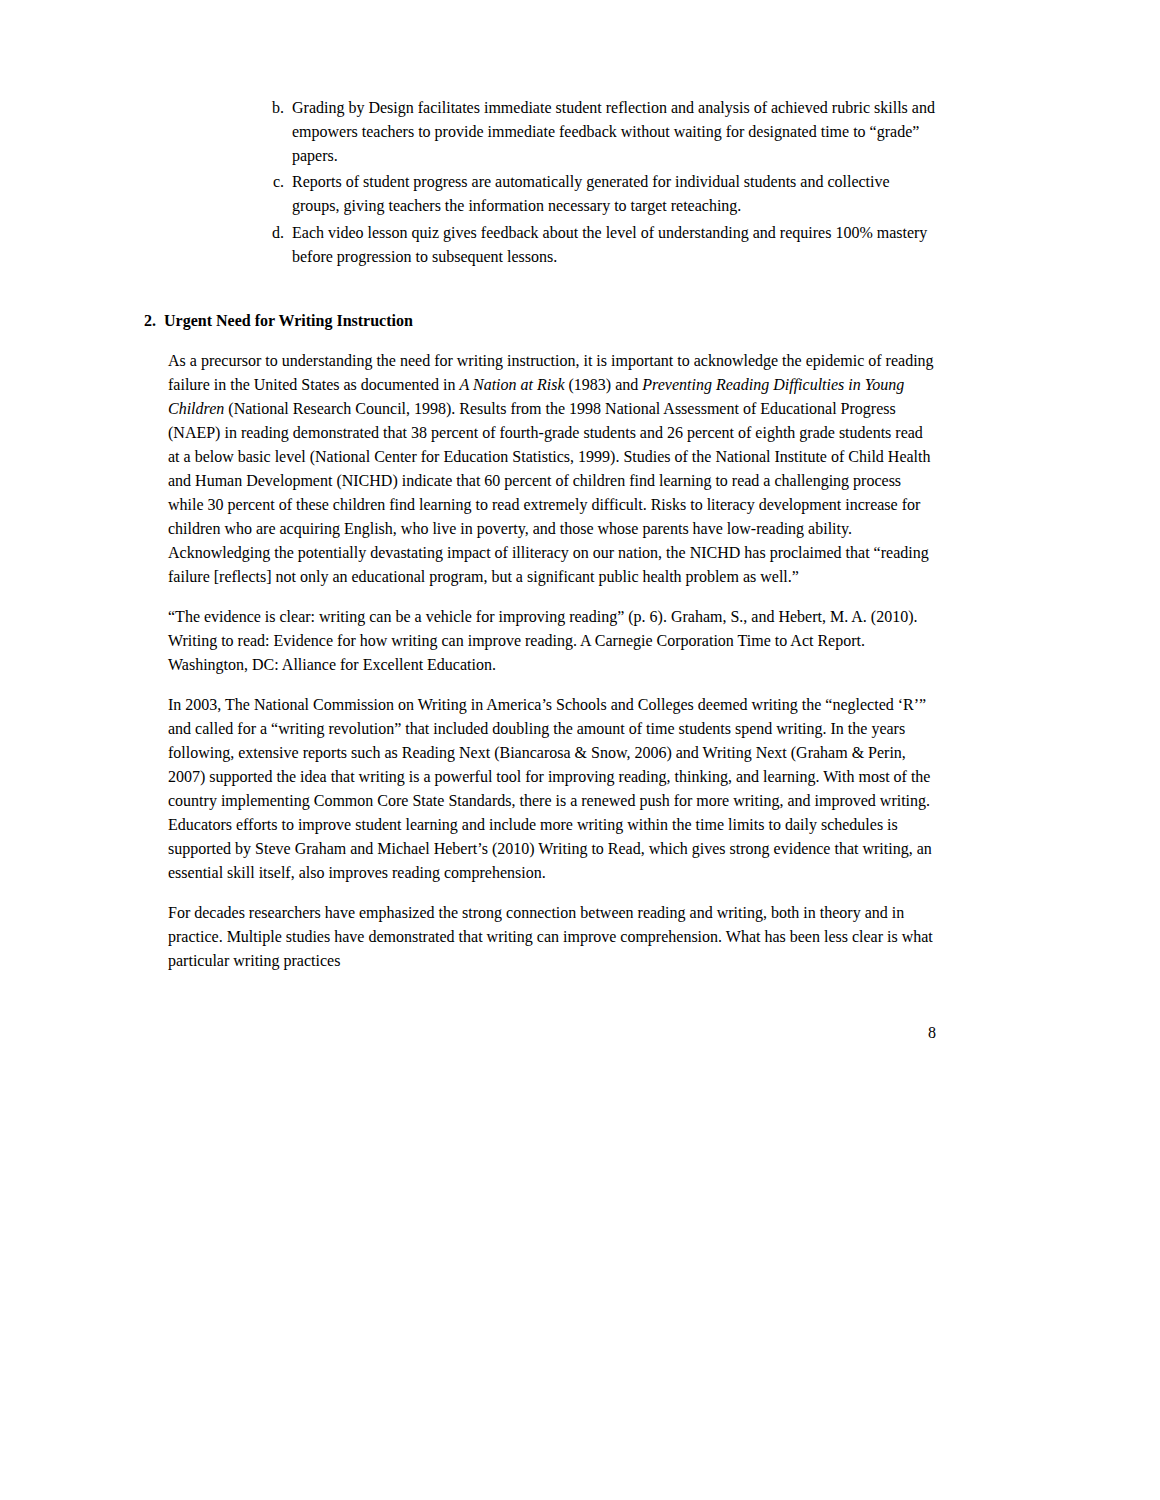Grading by Design facilitates immediate student reflection and analysis of achieved rubric skills and empowers teachers to provide immediate feedback without waiting for designated time to “grade” papers.
Reports of student progress are automatically generated for individual students and collective groups, giving teachers the information necessary to target reteaching.
Each video lesson quiz gives feedback about the level of understanding and requires 100% mastery before progression to subsequent lessons.
2. Urgent Need for Writing Instruction
As a precursor to understanding the need for writing instruction, it is important to acknowledge the epidemic of reading failure in the United States as documented in A Nation at Risk (1983) and Preventing Reading Difficulties in Young Children (National Research Council, 1998). Results from the 1998 National Assessment of Educational Progress (NAEP) in reading demonstrated that 38 percent of fourth-grade students and 26 percent of eighth grade students read at a below basic level (National Center for Education Statistics, 1999). Studies of the National Institute of Child Health and Human Development (NICHD) indicate that 60 percent of children find learning to read a challenging process while 30 percent of these children find learning to read extremely difficult. Risks to literacy development increase for children who are acquiring English, who live in poverty, and those whose parents have low-reading ability. Acknowledging the potentially devastating impact of illiteracy on our nation, the NICHD has proclaimed that “reading failure [reflects] not only an educational program, but a significant public health problem as well.”
“The evidence is clear: writing can be a vehicle for improving reading” (p. 6). Graham, S., and Hebert, M. A. (2010). Writing to read: Evidence for how writing can improve reading. A Carnegie Corporation Time to Act Report. Washington, DC: Alliance for Excellent Education.
In 2003, The National Commission on Writing in America’s Schools and Colleges deemed writing the “neglected ‘R’” and called for a “writing revolution” that included doubling the amount of time students spend writing. In the years following, extensive reports such as Reading Next (Biancarosa & Snow, 2006) and Writing Next (Graham & Perin, 2007) supported the idea that writing is a powerful tool for improving reading, thinking, and learning. With most of the country implementing Common Core State Standards, there is a renewed push for more writing, and improved writing. Educators efforts to improve student learning and include more writing within the time limits to daily schedules is supported by Steve Graham and Michael Hebert’s (2010) Writing to Read, which gives strong evidence that writing, an essential skill itself, also improves reading comprehension.
For decades researchers have emphasized the strong connection between reading and writing, both in theory and in practice. Multiple studies have demonstrated that writing can improve comprehension. What has been less clear is what particular writing practices
8